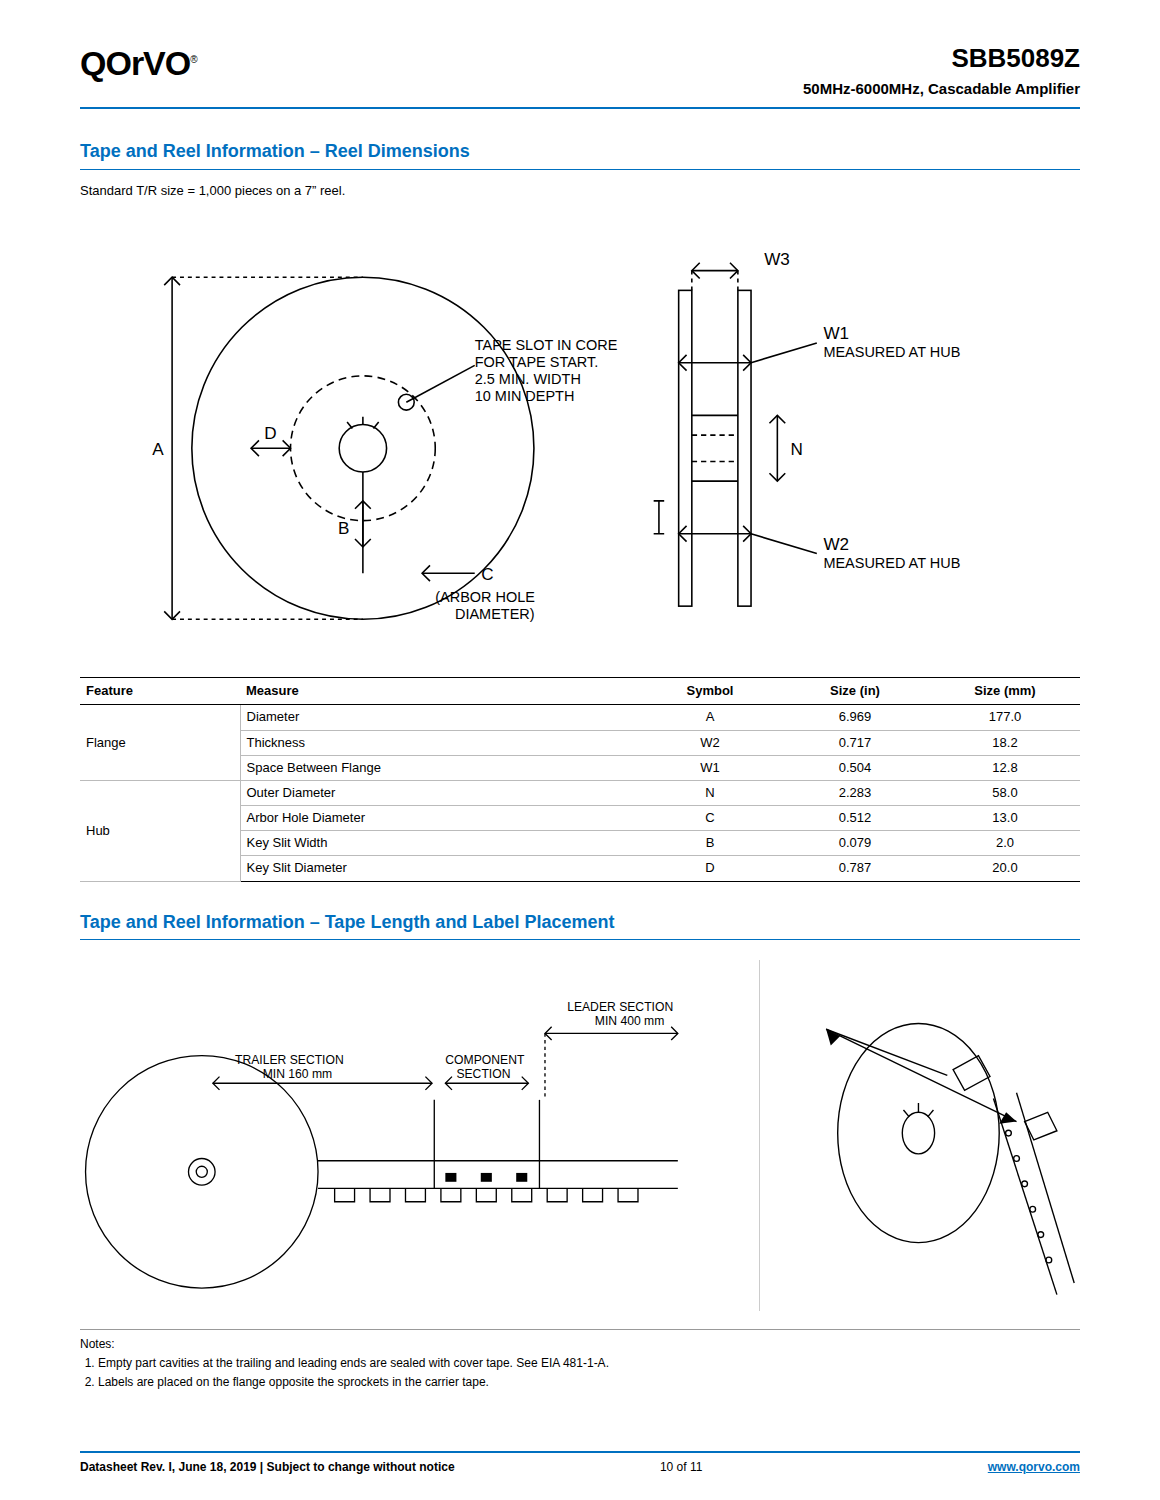QOrVO®
SBB5089Z
50MHz-6000MHz, Cascadable Amplifier
Tape and Reel Information – Reel Dimensions
Standard T/R size = 1,000 pieces on a 7” reel.
TAPE SLOT IN CORE FOR TAPE START. 2.5 MIN. WIDTH 10 MIN DEPTH A D B C (ARBOR HOLE DIAMETER) W3 W1 MEASURED AT HUB N W2 MEASURED AT HUB
| Feature | Measure | Symbol | Size (in) | Size (mm) |
| --- | --- | --- | --- | --- |
| Flange | Diameter | A | 6.969 | 177.0 |
| Thickness | W2 | 0.717 | 18.2 |
| Space Between Flange | W1 | 0.504 | 12.8 |
| Hub | Outer Diameter | N | 2.283 | 58.0 |
| Arbor Hole Diameter | C | 0.512 | 13.0 |
| Key Slit Width | B | 0.079 | 2.0 |
| Key Slit Diameter | D | 0.787 | 20.0 |
Tape and Reel Information – Tape Length and Label Placement
TRAILER SECTION MIN 160 mm COMPONENT SECTION LEADER SECTION MIN 400 mm
Notes:
Empty part cavities at the trailing and leading ends are sealed with cover tape. See EIA 481-1-A.
Labels are placed on the flange opposite the sprockets in the carrier tape.
Datasheet Rev. I, June 18, 2019 | Subject to change without notice
10 of 11
www.qorvo.com